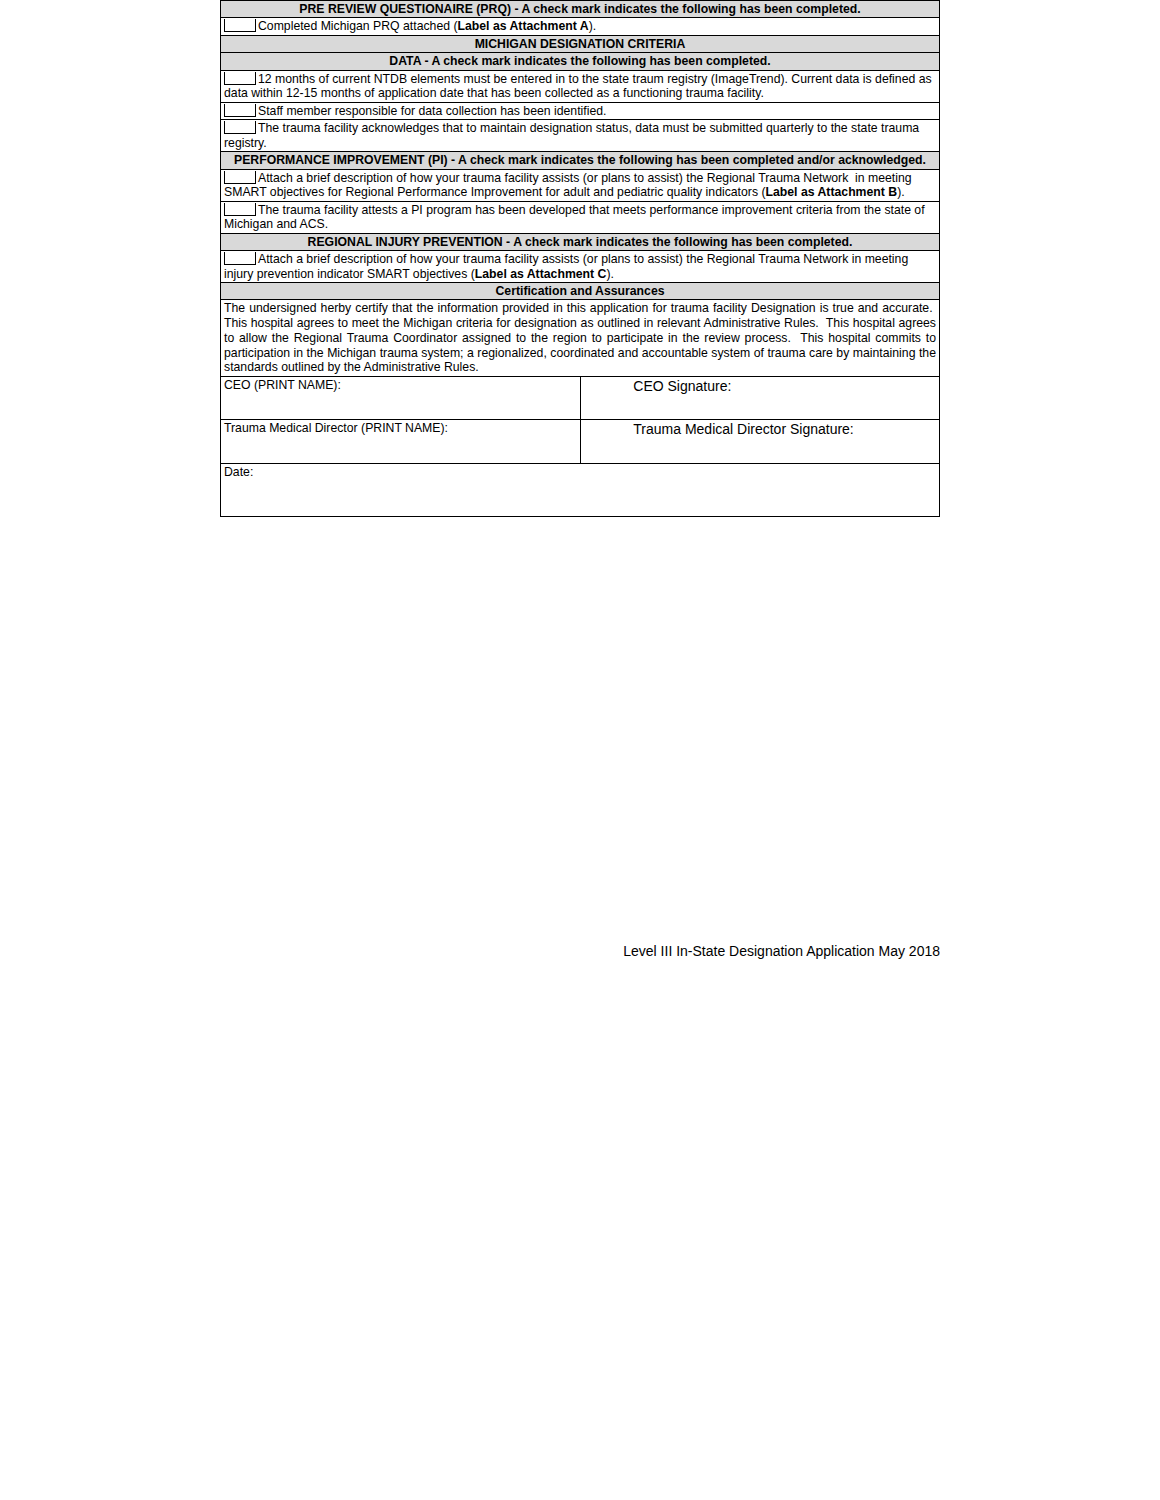| PRE REVIEW QUESTIONAIRE (PRQ) - A check mark indicates the following has been completed. |
| Completed Michigan PRQ attached ( Label as Attachment A ). |
| MICHIGAN DESIGNATION CRITERIA |
| DATA - A check mark indicates the following has been completed. |
| 12 months of current NTDB elements must be entered in to the state traum registry (ImageTrend). Current data is defined as data within 12-15 months of application date that has been collected as a functioning trauma facility. |
| Staff member responsible for data collection has been identified. |
| The trauma facility acknowledges that to maintain designation status, data must be submitted quarterly to the state trauma registry. |
| PERFORMANCE IMPROVEMENT (PI) - A check mark indicates the following has been completed and/or acknowledged. |
| Attach a brief description of how your trauma facility assists (or plans to assist) the Regional Trauma Network in meeting SMART objectives for Regional Performance Improvement for adult and pediatric quality indicators ( Label as Attachment B ). |
| The trauma facility attests a PI program has been developed that meets performance improvement criteria from the state of Michigan and ACS. |
| REGIONAL INJURY PREVENTION - A check mark indicates the following has been completed. |
| Attach a brief description of how your trauma facility assists (or plans to assist) the Regional Trauma Network in meeting injury prevention indicator SMART objectives ( Label as Attachment C ). |
| Certification and Assurances |
| The undersigned herby certify that the information provided in this application for trauma facility Designation is true and accurate. This hospital agrees to meet the Michigan criteria for designation as outlined in relevant Administrative Rules. This hospital agrees to allow the Regional Trauma Coordinator assigned to the region to participate in the review process. This hospital commits to participation in the Michigan trauma system; a regionalized, coordinated and accountable system of trauma care by maintaining the standards outlined by the Administrative Rules. |
| CEO (PRINT NAME): | CEO Signature: |
| Trauma Medical Director (PRINT NAME): | Trauma Medical Director Signature: |
| Date: |
Level III In-State Designation Application May 2018